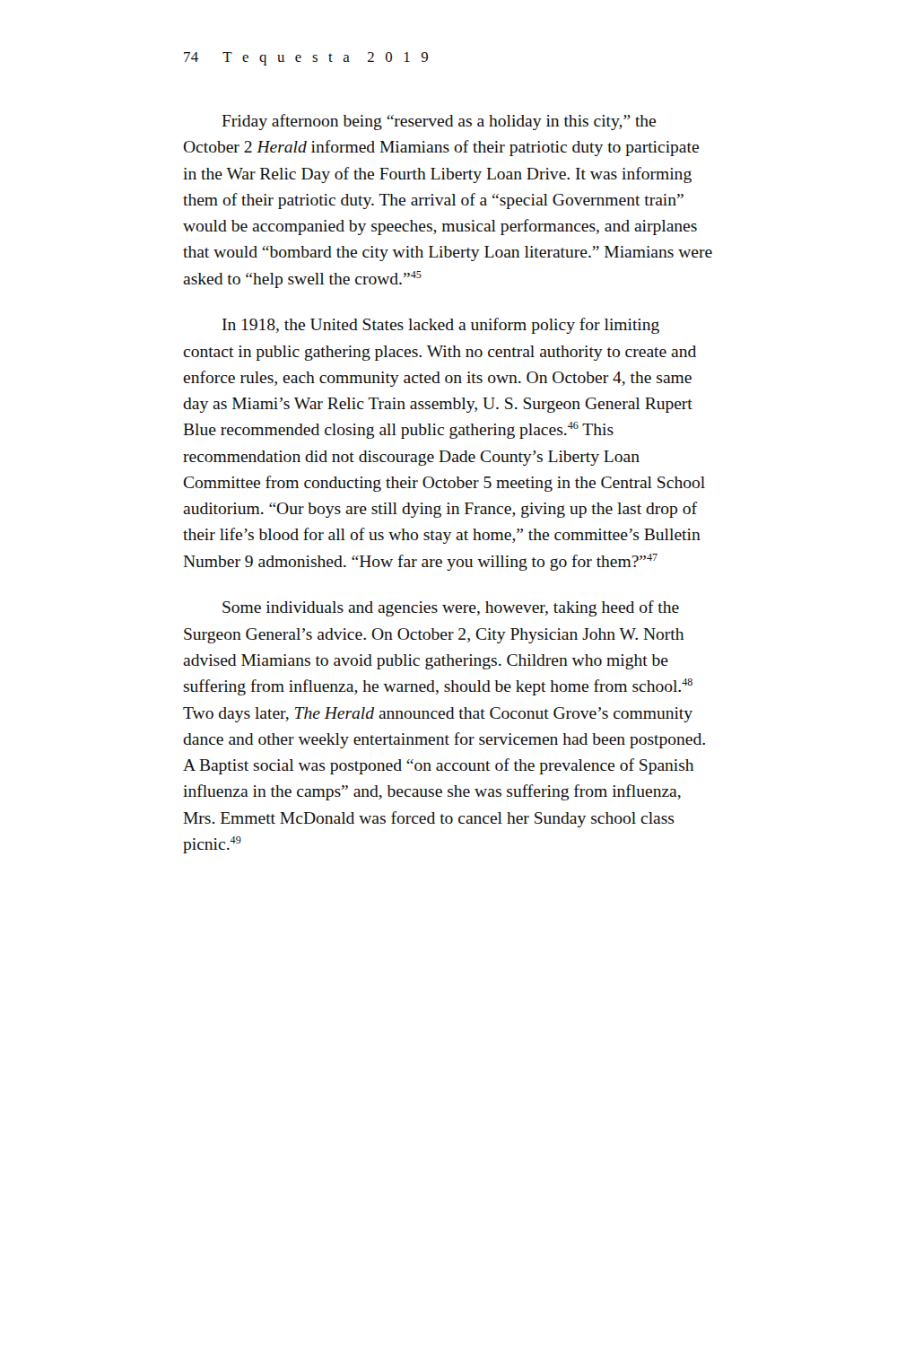74 T e q u e s t a 2 0 1 9
Friday afternoon being “reserved as a holiday in this city,” the October 2 Herald informed Miamians of their patriotic duty to participate in the War Relic Day of the Fourth Liberty Loan Drive. It was informing them of their patriotic duty. The arrival of a “special Government train” would be accompanied by speeches, musical performances, and airplanes that would “bombard the city with Liberty Loan literature.” Miamians were asked to “help swell the crowd.”45
In 1918, the United States lacked a uniform policy for limiting contact in public gathering places. With no central authority to create and enforce rules, each community acted on its own. On October 4, the same day as Miami’s War Relic Train assembly, U. S. Surgeon General Rupert Blue recommended closing all public gathering places.46 This recommendation did not discourage Dade County’s Liberty Loan Committee from conducting their October 5 meeting in the Central School auditorium. “Our boys are still dying in France, giving up the last drop of their life’s blood for all of us who stay at home,” the committee’s Bulletin Number 9 admonished. “How far are you willing to go for them?”47
Some individuals and agencies were, however, taking heed of the Surgeon General’s advice. On October 2, City Physician John W. North advised Miamians to avoid public gatherings. Children who might be suffering from influenza, he warned, should be kept home from school.48 Two days later, The Herald announced that Coconut Grove’s community dance and other weekly entertainment for servicemen had been postponed. A Baptist social was postponed “on account of the prevalence of Spanish influenza in the camps” and, because she was suffering from influenza, Mrs. Emmett McDonald was forced to cancel her Sunday school class picnic.49